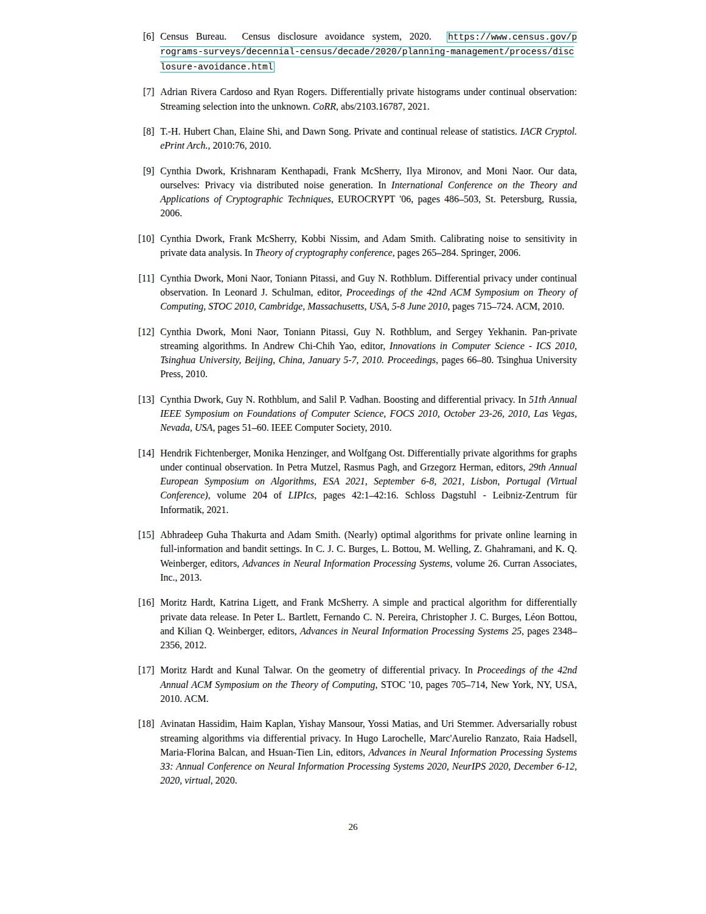Census Bureau. Census disclosure avoidance system, 2020. https://www.census.gov/programs-surveys/decennial-census/decade/2020/planning-management/process/disclosure-avoidance.html
Adrian Rivera Cardoso and Ryan Rogers. Differentially private histograms under continual observation: Streaming selection into the unknown. CoRR, abs/2103.16787, 2021.
T.-H. Hubert Chan, Elaine Shi, and Dawn Song. Private and continual release of statistics. IACR Cryptol. ePrint Arch., 2010:76, 2010.
Cynthia Dwork, Krishnaram Kenthapadi, Frank McSherry, Ilya Mironov, and Moni Naor. Our data, ourselves: Privacy via distributed noise generation. In International Conference on the Theory and Applications of Cryptographic Techniques, EUROCRYPT '06, pages 486–503, St. Petersburg, Russia, 2006.
Cynthia Dwork, Frank McSherry, Kobbi Nissim, and Adam Smith. Calibrating noise to sensitivity in private data analysis. In Theory of cryptography conference, pages 265–284. Springer, 2006.
Cynthia Dwork, Moni Naor, Toniann Pitassi, and Guy N. Rothblum. Differential privacy under continual observation. In Leonard J. Schulman, editor, Proceedings of the 42nd ACM Symposium on Theory of Computing, STOC 2010, Cambridge, Massachusetts, USA, 5-8 June 2010, pages 715–724. ACM, 2010.
Cynthia Dwork, Moni Naor, Toniann Pitassi, Guy N. Rothblum, and Sergey Yekhanin. Pan-private streaming algorithms. In Andrew Chi-Chih Yao, editor, Innovations in Computer Science - ICS 2010, Tsinghua University, Beijing, China, January 5-7, 2010. Proceedings, pages 66–80. Tsinghua University Press, 2010.
Cynthia Dwork, Guy N. Rothblum, and Salil P. Vadhan. Boosting and differential privacy. In 51th Annual IEEE Symposium on Foundations of Computer Science, FOCS 2010, October 23-26, 2010, Las Vegas, Nevada, USA, pages 51–60. IEEE Computer Society, 2010.
Hendrik Fichtenberger, Monika Henzinger, and Wolfgang Ost. Differentially private algorithms for graphs under continual observation. In Petra Mutzel, Rasmus Pagh, and Grzegorz Herman, editors, 29th Annual European Symposium on Algorithms, ESA 2021, September 6-8, 2021, Lisbon, Portugal (Virtual Conference), volume 204 of LIPIcs, pages 42:1–42:16. Schloss Dagstuhl - Leibniz-Zentrum für Informatik, 2021.
Abhradeep Guha Thakurta and Adam Smith. (Nearly) optimal algorithms for private online learning in full-information and bandit settings. In C. J. C. Burges, L. Bottou, M. Welling, Z. Ghahramani, and K. Q. Weinberger, editors, Advances in Neural Information Processing Systems, volume 26. Curran Associates, Inc., 2013.
Moritz Hardt, Katrina Ligett, and Frank McSherry. A simple and practical algorithm for differentially private data release. In Peter L. Bartlett, Fernando C. N. Pereira, Christopher J. C. Burges, Léon Bottou, and Kilian Q. Weinberger, editors, Advances in Neural Information Processing Systems 25, pages 2348–2356, 2012.
Moritz Hardt and Kunal Talwar. On the geometry of differential privacy. In Proceedings of the 42nd Annual ACM Symposium on the Theory of Computing, STOC '10, pages 705–714, New York, NY, USA, 2010. ACM.
Avinatan Hassidim, Haim Kaplan, Yishay Mansour, Yossi Matias, and Uri Stemmer. Adversarially robust streaming algorithms via differential privacy. In Hugo Larochelle, Marc'Aurelio Ranzato, Raia Hadsell, Maria-Florina Balcan, and Hsuan-Tien Lin, editors, Advances in Neural Information Processing Systems 33: Annual Conference on Neural Information Processing Systems 2020, NeurIPS 2020, December 6-12, 2020, virtual, 2020.
26